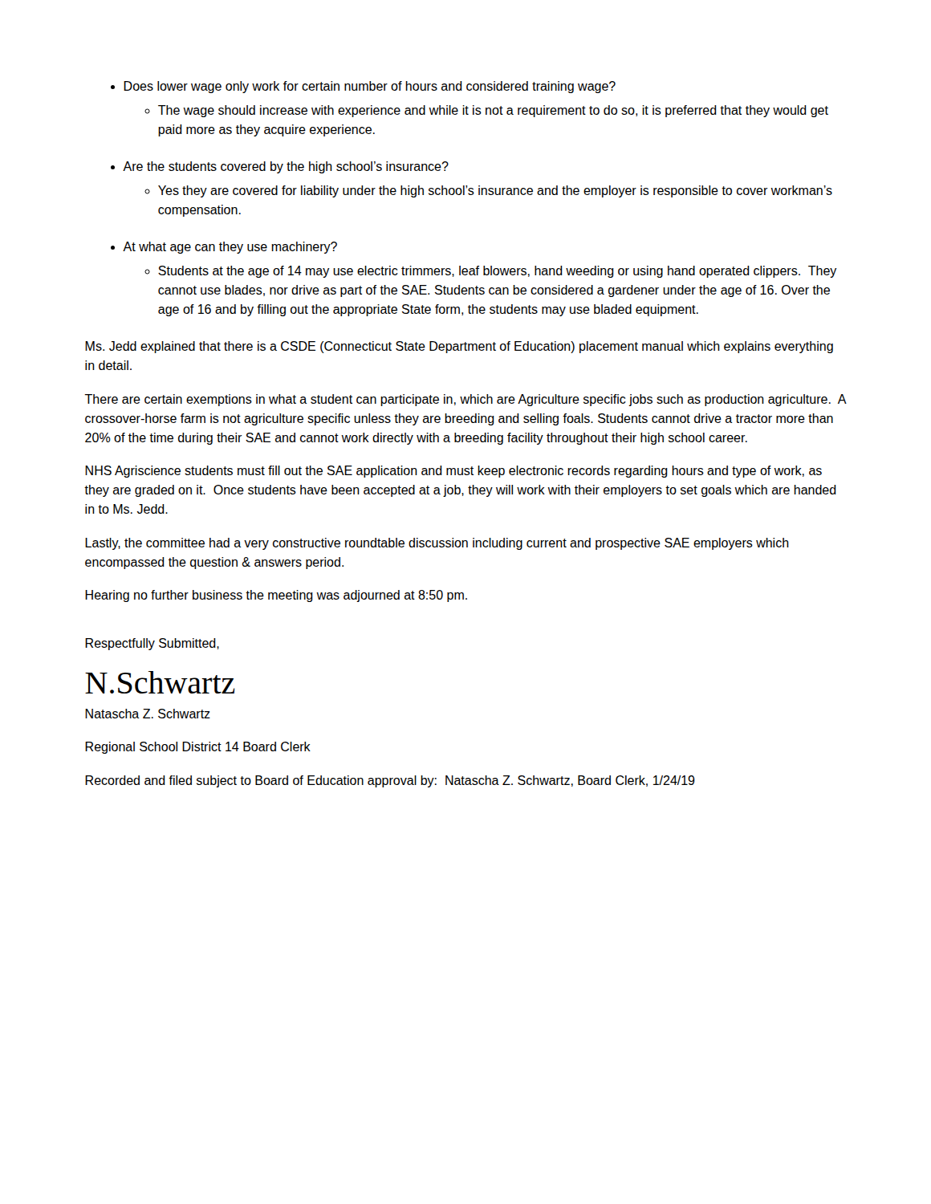Does lower wage only work for certain number of hours and considered training wage?
The wage should increase with experience and while it is not a requirement to do so, it is preferred that they would get paid more as they acquire experience.
Are the students covered by the high school’s insurance?
Yes they are covered for liability under the high school’s insurance and the employer is responsible to cover workman’s compensation.
At what age can they use machinery?
Students at the age of 14 may use electric trimmers, leaf blowers, hand weeding or using hand operated clippers. They cannot use blades, nor drive as part of the SAE. Students can be considered a gardener under the age of 16. Over the age of 16 and by filling out the appropriate State form, the students may use bladed equipment.
Ms. Jedd explained that there is a CSDE (Connecticut State Department of Education) placement manual which explains everything in detail.
There are certain exemptions in what a student can participate in, which are Agriculture specific jobs such as production agriculture. A crossover-horse farm is not agriculture specific unless they are breeding and selling foals. Students cannot drive a tractor more than 20% of the time during their SAE and cannot work directly with a breeding facility throughout their high school career.
NHS Agriscience students must fill out the SAE application and must keep electronic records regarding hours and type of work, as they are graded on it. Once students have been accepted at a job, they will work with their employers to set goals which are handed in to Ms. Jedd.
Lastly, the committee had a very constructive roundtable discussion including current and prospective SAE employers which encompassed the question & answers period.
Hearing no further business the meeting was adjourned at 8:50 pm.
Respectfully Submitted,
N.Schwartz
Natascha Z. Schwartz
Regional School District 14 Board Clerk
Recorded and filed subject to Board of Education approval by: Natascha Z. Schwartz, Board Clerk, 1/24/19